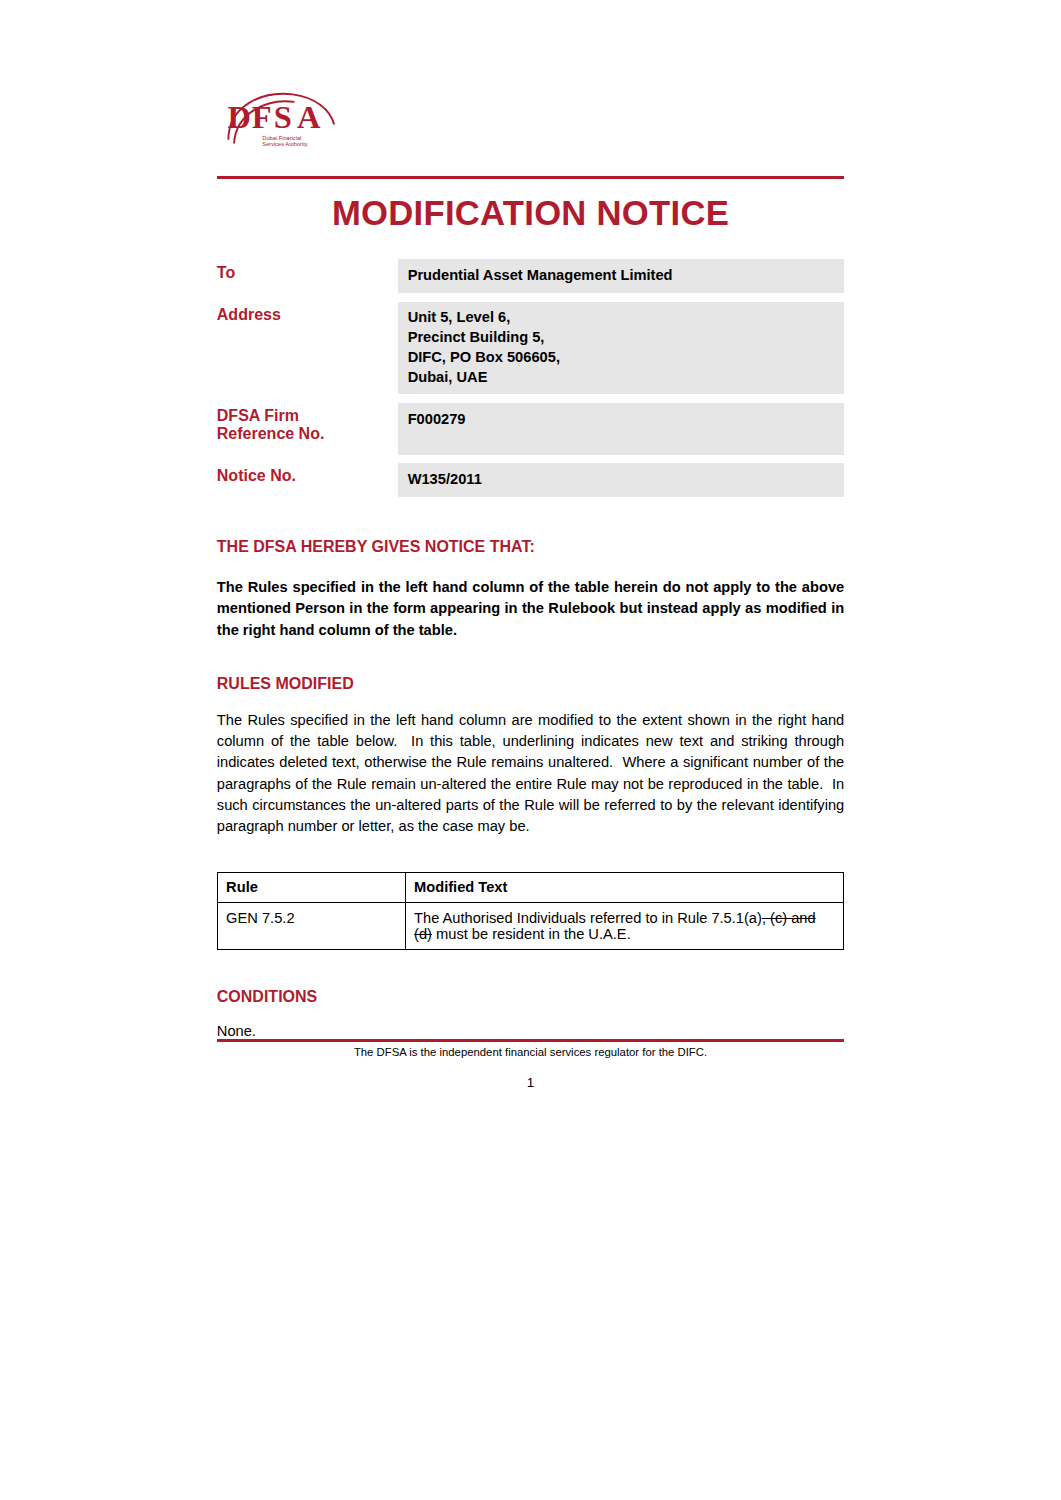D F S A Dubai Financial Services Authority
MODIFICATION NOTICE
| To | Prudential Asset Management Limited |
| Address | Unit 5, Level 6, Precinct Building 5, DIFC, PO Box 506605, Dubai, UAE |
| DFSA Firm Reference No. | F000279 |
| Notice No. | W135/2011 |
THE DFSA HEREBY GIVES NOTICE THAT:
The Rules specified in the left hand column of the table herein do not apply to the above mentioned Person in the form appearing in the Rulebook but instead apply as modified in the right hand column of the table.
RULES MODIFIED
The Rules specified in the left hand column are modified to the extent shown in the right hand column of the table below. In this table, underlining indicates new text and striking through indicates deleted text, otherwise the Rule remains unaltered. Where a significant number of the paragraphs of the Rule remain un-altered the entire Rule may not be reproduced in the table. In such circumstances the un-altered parts of the Rule will be referred to by the relevant identifying paragraph number or letter, as the case may be.
| Rule | Modified Text |
| --- | --- |
| GEN 7.5.2 | The Authorised Individuals referred to in Rule 7.5.1(a) , (c) and (d) must be resident in the U.A.E. |
CONDITIONS
None.
The DFSA is the independent financial services regulator for the DIFC.
1